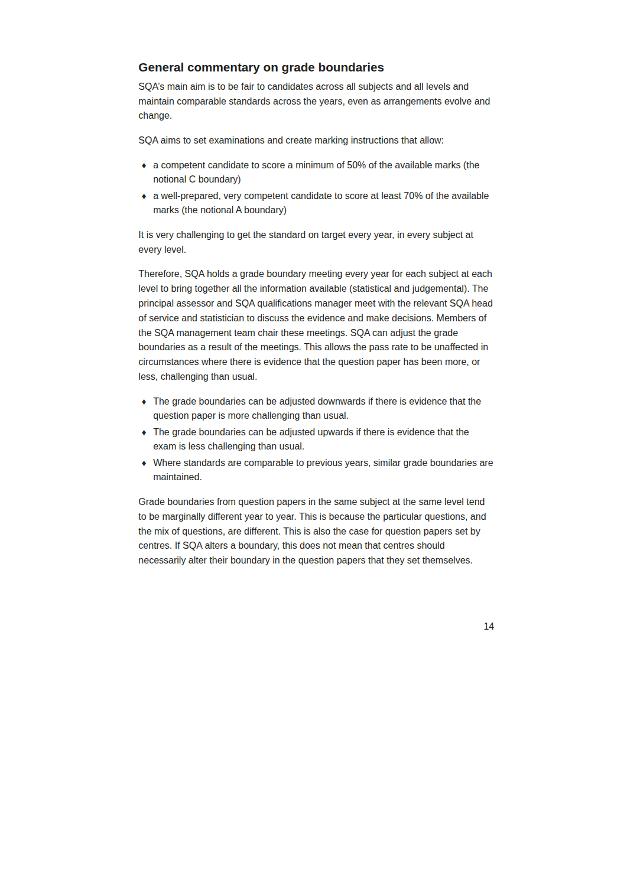General commentary on grade boundaries
SQA’s main aim is to be fair to candidates across all subjects and all levels and maintain comparable standards across the years, even as arrangements evolve and change.
SQA aims to set examinations and create marking instructions that allow:
a competent candidate to score a minimum of 50% of the available marks (the notional C boundary)
a well-prepared, very competent candidate to score at least 70% of the available marks (the notional A boundary)
It is very challenging to get the standard on target every year, in every subject at every level.
Therefore, SQA holds a grade boundary meeting every year for each subject at each level to bring together all the information available (statistical and judgemental). The principal assessor and SQA qualifications manager meet with the relevant SQA head of service and statistician to discuss the evidence and make decisions. Members of the SQA management team chair these meetings. SQA can adjust the grade boundaries as a result of the meetings. This allows the pass rate to be unaffected in circumstances where there is evidence that the question paper has been more, or less, challenging than usual.
The grade boundaries can be adjusted downwards if there is evidence that the question paper is more challenging than usual.
The grade boundaries can be adjusted upwards if there is evidence that the exam is less challenging than usual.
Where standards are comparable to previous years, similar grade boundaries are maintained.
Grade boundaries from question papers in the same subject at the same level tend to be marginally different year to year. This is because the particular questions, and the mix of questions, are different. This is also the case for question papers set by centres. If SQA alters a boundary, this does not mean that centres should necessarily alter their boundary in the question papers that they set themselves.
14